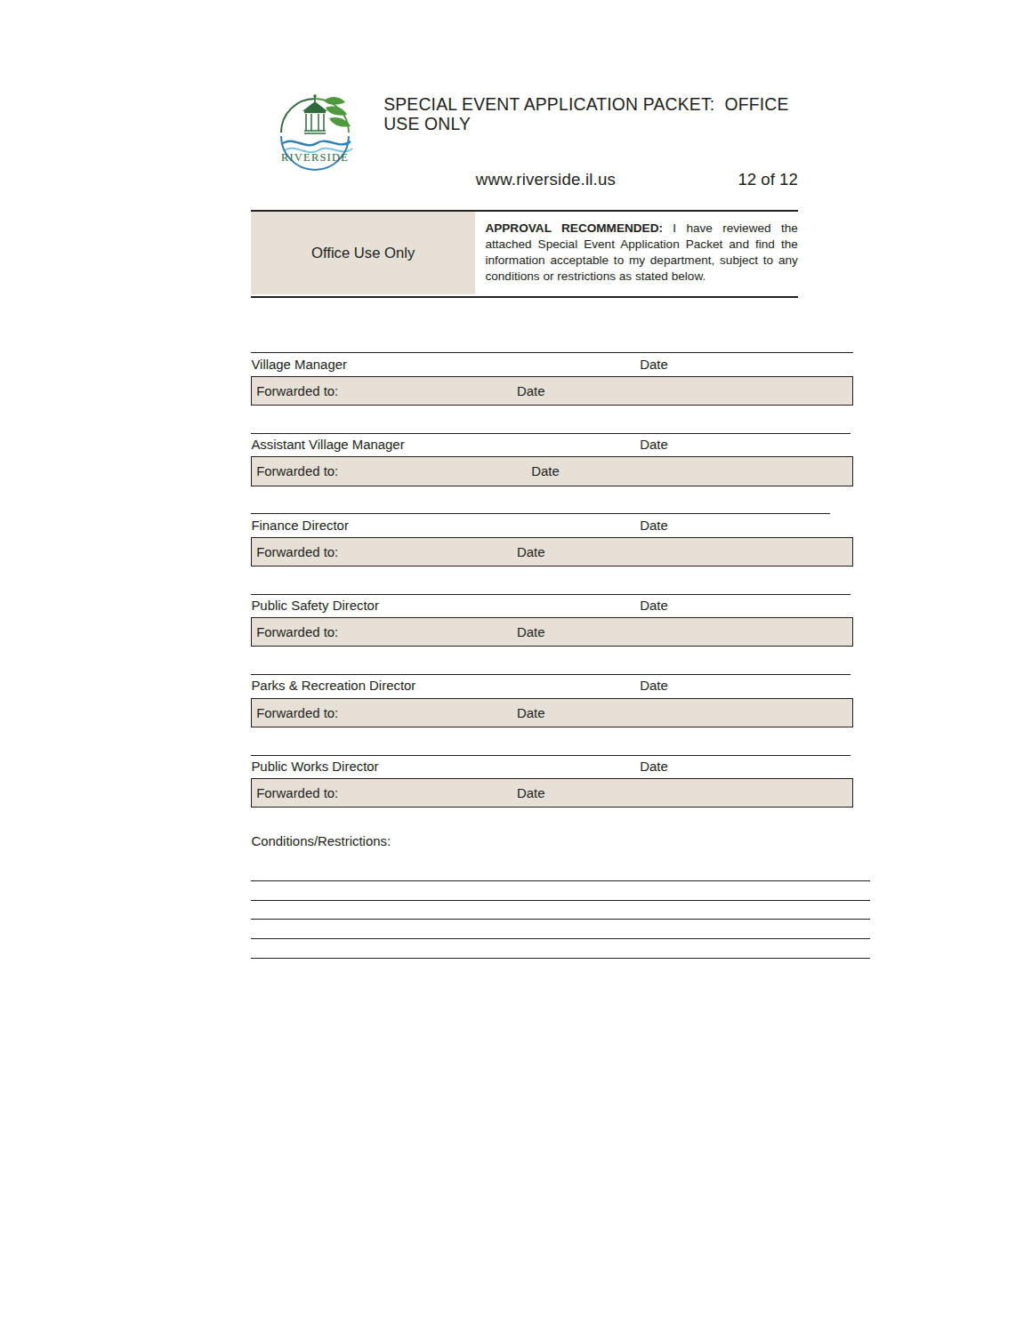RIVERSIDE
SPECIAL EVENT APPLICATION PACKET: OFFICE USE ONLY
www.riverside.il.us
12 of 12
Office Use Only
APPROVAL RECOMMENDED: I have reviewed the attached Special Event Application Packet and find the information acceptable to my department, subject to any conditions or restrictions as stated below.
Village Manager
Date
Forwarded to:
Date
Assistant Village Manager
Date
Forwarded to:
Date
Finance Director
Date
Forwarded to:
Date
Public Safety Director
Date
Forwarded to:
Date
Parks & Recreation Director
Date
Forwarded to:
Date
Public Works Director
Date
Forwarded to:
Date
Conditions/Restrictions: